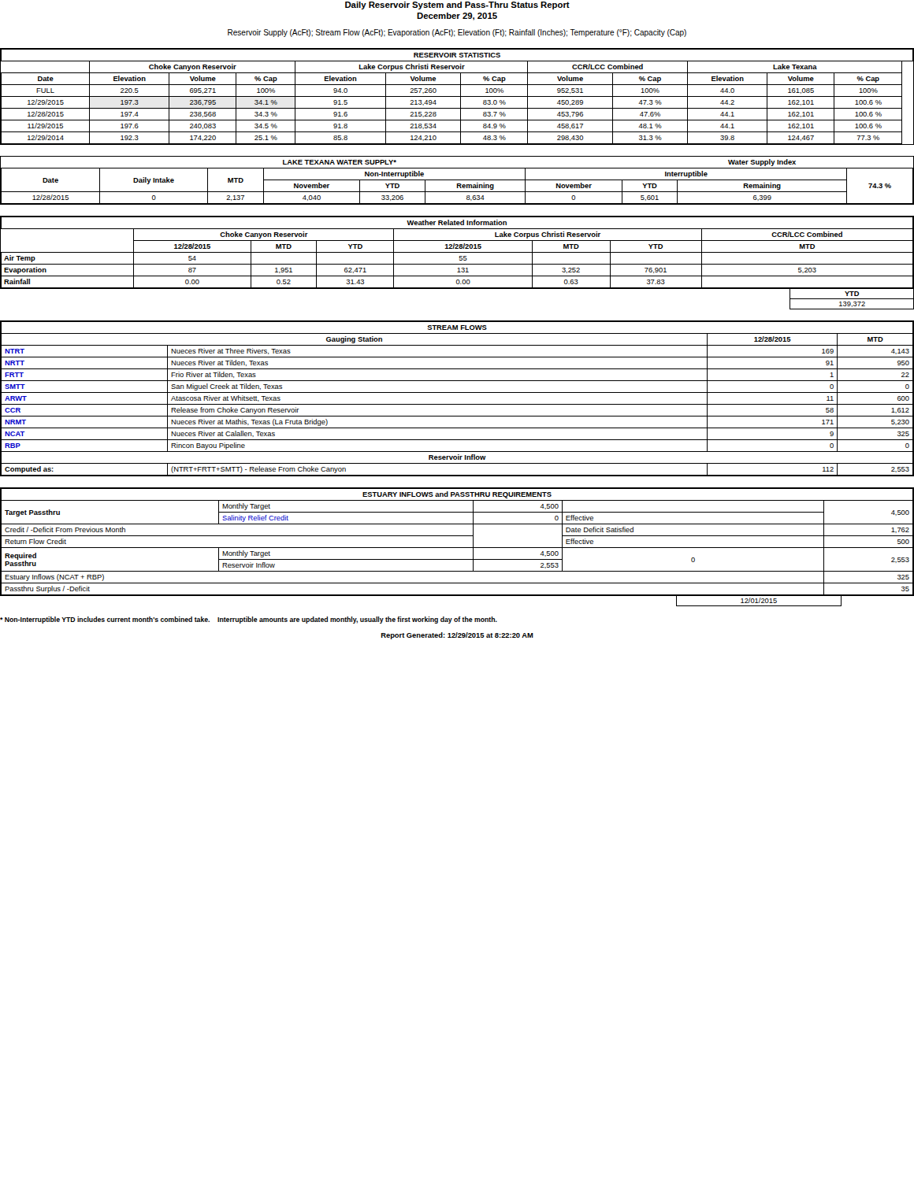Daily Reservoir System and Pass-Thru Status Report
December 29, 2015
Reservoir Supply (AcFt); Stream Flow (AcFt); Evaporation (AcFt); Elevation (Ft); Rainfall (Inches); Temperature (°F); Capacity (Cap)
| / RESERVOIR STATISTICS / / --- / / / Choke Canyon Reservoir / Lake Corpus Christi Reservoir / CCR/LCC Combined / Lake Texana / / / Date / Elevation / Volume / % Cap / Elevation / Volume / % Cap / Volume / % Cap / Elevation / Volume / % Cap / / / FULL / 220.5 / 695,271 / 100% / 94.0 / 257,260 / 100% / 952,531 / 100% / 44.0 / 161,085 / 100% / / / 12/29/2015 / 197.3 / 236,795 / 34.1 % / 91.5 / 213,494 / 83.0 % / 450,289 / 47.3 % / 44.2 / 162,101 / 100.6 % / / / 12/28/2015 / 197.4 / 238,568 / 34.3 % / 91.6 / 215,228 / 83.7 % / 453,796 / 47.6% / 44.1 / 162,101 / 100.6 % / / / 11/29/2015 / 197.6 / 240,083 / 34.5 % / 91.8 / 218,534 / 84.9 % / 458,617 / 48.1 % / 44.1 / 162,101 / 100.6 % / / / 12/29/2014 / 192.3 / 174,220 / 25.1 % / 85.8 / 124,210 / 48.3 % / 298,430 / 31.3 % / 39.8 / 124,467 / 77.3 % / / |
| / LAKE TEXANA WATER SUPPLY* / Water Supply Index / / --- / --- / / Date / Daily Intake / MTD / Non-Interruptible / Interruptible / 74.3 % / / November / YTD / Remaining / November / YTD / Remaining / / 12/28/2015 / 0 / 2,137 / 4,040 / 33,206 / 8,634 / 0 / 5,601 / 6,399 / |
| / Weather Related Information / / --- / / / Choke Canyon Reservoir / Lake Corpus Christi Reservoir / CCR/LCC Combined / / / 12/28/2015 / MTD / YTD / 12/28/2015 / MTD / YTD / MTD / / Air Temp / 54 / / / 55 / / / / / Evaporation / 87 / 1,951 / 62,471 / 131 / 3,252 / 76,901 / 5,203 / / Rainfall / 0.00 / 0.52 / 31.43 / 0.00 / 0.63 / 37.83 / / |
| | YTD |
| | 139,372 |
| / STREAM FLOWS / / --- / / Gauging Station / 12/28/2015 / MTD / / NTRT / Nueces River at Three Rivers, Texas / 169 / 4,143 / / NRTT / Nueces River at Tilden, Texas / 91 / 950 / / FRTT / Frio River at Tilden, Texas / 1 / 22 / / SMTT / San Miguel Creek at Tilden, Texas / 0 / 0 / / ARWT / Atascosa River at Whitsett, Texas / 11 / 600 / / CCR / Release from Choke Canyon Reservoir / 58 / 1,612 / / NRMT / Nueces River at Mathis, Texas (La Fruta Bridge) / 171 / 5,230 / / NCAT / Nueces River at Calallen, Texas / 9 / 325 / / RBP / Rincon Bayou Pipeline / 0 / 0 / / Reservoir Inflow / / Computed as: / (NTRT+FRTT+SMTT) - Release From Choke Canyon / 112 / 2,553 / |
| / ESTUARY INFLOWS and PASSTHRU REQUIREMENTS / / --- / / Target Passthru / Monthly Target / 4,500 / / 4,500 / / Salinity Relief Credit / 0 / Effective / / Credit / -Deficit From Previous Month / / Date Deficit Satisfied / 1,762 / / Return Flow Credit / / Effective / 500 / / Required Passthru / Monthly Target / 4,500 / 0 / 2,553 / / Reservoir Inflow / 2,553 / / Estuary Inflows (NCAT + RBP) / 325 / / Passthru Surplus / -Deficit / 35 / |
| | 12/01/2015 | |
* Non-Interruptible YTD includes current month's combined take. Interruptible amounts are updated monthly, usually the first working day of the month.
Report Generated: 12/29/2015 at 8:22:20 AM